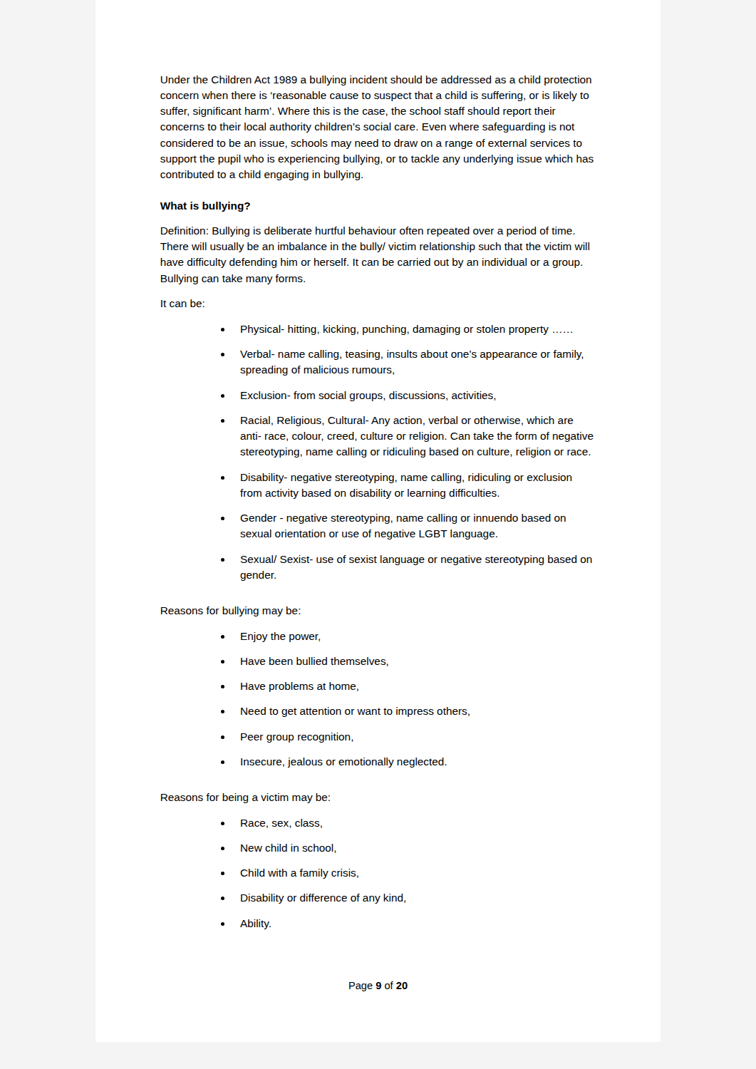Under the Children Act 1989 a bullying incident should be addressed as a child protection concern when there is ‘reasonable cause to suspect that a child is suffering, or is likely to suffer, significant harm’. Where this is the case, the school staff should report their concerns to their local authority children’s social care. Even where safeguarding is not considered to be an issue, schools may need to draw on a range of external services to support the pupil who is experiencing bullying, or to tackle any underlying issue which has contributed to a child engaging in bullying.
What is bullying?
Definition: Bullying is deliberate hurtful behaviour often repeated over a period of time. There will usually be an imbalance in the bully/ victim relationship such that the victim will have difficulty defending him or herself. It can be carried out by an individual or a group. Bullying can take many forms.
It can be:
Physical- hitting, kicking, punching, damaging or stolen property ……
Verbal- name calling, teasing, insults about one’s appearance or family, spreading of malicious rumours,
Exclusion- from social groups, discussions, activities,
Racial, Religious, Cultural- Any action, verbal or otherwise, which are anti- race, colour, creed, culture or religion. Can take the form of negative stereotyping, name calling or ridiculing based on culture, religion or race.
Disability- negative stereotyping, name calling, ridiculing or exclusion from activity based on disability or learning difficulties.
Gender - negative stereotyping, name calling or innuendo based on sexual orientation or use of negative LGBT language.
Sexual/ Sexist- use of sexist language or negative stereotyping based on gender.
Reasons for bullying may be:
Enjoy the power,
Have been bullied themselves,
Have problems at home,
Need to get attention or want to impress others,
Peer group recognition,
Insecure, jealous or emotionally neglected.
Reasons for being a victim may be:
Race, sex, class,
New child in school,
Child with a family crisis,
Disability or difference of any kind,
Ability.
Page 9 of 20